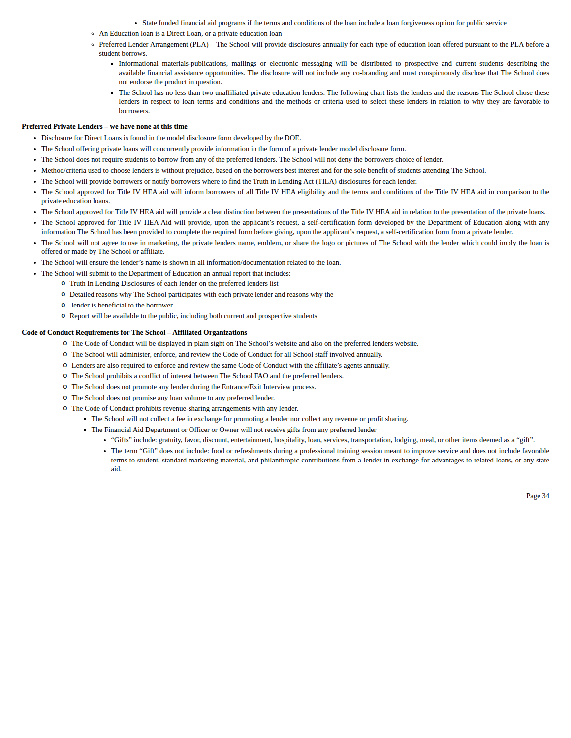State funded financial aid programs if the terms and conditions of the loan include a loan forgiveness option for public service
An Education loan is a Direct Loan, or a private education loan
Preferred Lender Arrangement (PLA) – The School will provide disclosures annually for each type of education loan offered pursuant to the PLA before a student borrows.
Informational materials-publications, mailings or electronic messaging will be distributed to prospective and current students describing the available financial assistance opportunities. The disclosure will not include any co-branding and must conspicuously disclose that The School does not endorse the product in question.
The School has no less than two unaffiliated private education lenders. The following chart lists the lenders and the reasons The School chose these lenders in respect to loan terms and conditions and the methods or criteria used to select these lenders in relation to why they are favorable to borrowers.
Preferred Private Lenders – we have none at this time
Disclosure for Direct Loans is found in the model disclosure form developed by the DOE.
The School offering private loans will concurrently provide information in the form of a private lender model disclosure form.
The School does not require students to borrow from any of the preferred lenders. The School will not deny the borrowers choice of lender.
Method/criteria used to choose lenders is without prejudice, based on the borrowers best interest and for the sole benefit of students attending The School.
The School will provide borrowers or notify borrowers where to find the Truth in Lending Act (TILA) disclosures for each lender.
The School approved for Title IV HEA aid will inform borrowers of all Title IV HEA eligibility and the terms and conditions of the Title IV HEA aid in comparison to the private education loans.
The School approved for Title IV HEA aid will provide a clear distinction between the presentations of the Title IV HEA aid in relation to the presentation of the private loans.
The School approved for Title IV HEA Aid will provide, upon the applicant’s request, a self-certification form developed by the Department of Education along with any information The School has been provided to complete the required form before giving, upon the applicant’s request, a self-certification form from a private lender.
The School will not agree to use in marketing, the private lenders name, emblem, or share the logo or pictures of The School with the lender which could imply the loan is offered or made by The School or affiliate.
The School will ensure the lender’s name is shown in all information/documentation related to the loan.
The School will submit to the Department of Education an annual report that includes:
Truth In Lending Disclosures of each lender on the preferred lenders list
Detailed reasons why The School participates with each private lender and reasons why the
lender is beneficial to the borrower
Report will be available to the public, including both current and prospective students
Code of Conduct Requirements for The School – Affiliated Organizations
The Code of Conduct will be displayed in plain sight on The School’s website and also on the preferred lenders website.
The School will administer, enforce, and review the Code of Conduct for all School staff involved annually.
Lenders are also required to enforce and review the same Code of Conduct with the affiliate’s agents annually.
The School prohibits a conflict of interest between The School FAO and the preferred lenders.
The School does not promote any lender during the Entrance/Exit Interview process.
The School does not promise any loan volume to any preferred lender.
The Code of Conduct prohibits revenue-sharing arrangements with any lender.
The School will not collect a fee in exchange for promoting a lender nor collect any revenue or profit sharing.
The Financial Aid Department or Officer or Owner will not receive gifts from any preferred lender
“Gifts” include: gratuity, favor, discount, entertainment, hospitality, loan, services, transportation, lodging, meal, or other items deemed as a “gift”.
The term “Gift” does not include: food or refreshments during a professional training session meant to improve service and does not include favorable terms to student, standard marketing material, and philanthropic contributions from a lender in exchange for advantages to related loans, or any state aid.
Page 34